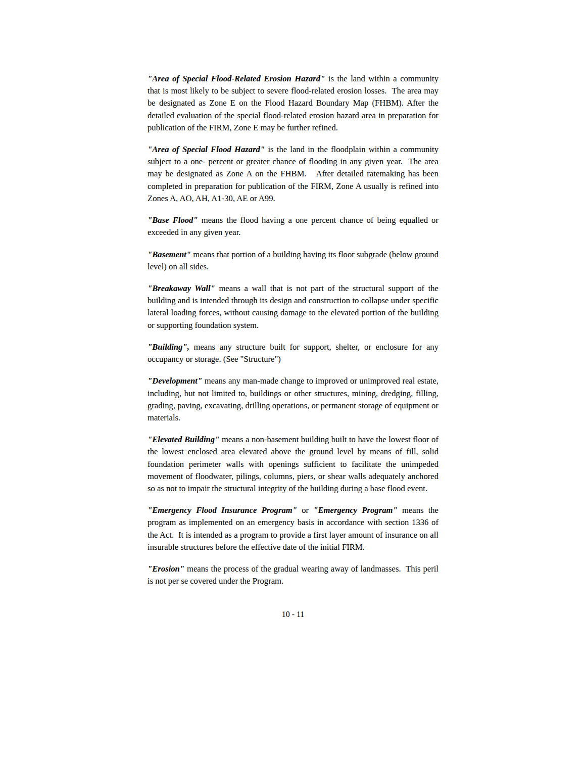"Area of Special Flood-Related Erosion Hazard" is the land within a community that is most likely to be subject to severe flood-related erosion losses. The area may be designated as Zone E on the Flood Hazard Boundary Map (FHBM). After the detailed evaluation of the special flood-related erosion hazard area in preparation for publication of the FIRM, Zone E may be further refined.
"Area of Special Flood Hazard" is the land in the floodplain within a community subject to a one- percent or greater chance of flooding in any given year. The area may be designated as Zone A on the FHBM. After detailed ratemaking has been completed in preparation for publication of the FIRM, Zone A usually is refined into Zones A, AO, AH, A1-30, AE or A99.
"Base Flood" means the flood having a one percent chance of being equalled or exceeded in any given year.
"Basement" means that portion of a building having its floor subgrade (below ground level) on all sides.
"Breakaway Wall" means a wall that is not part of the structural support of the building and is intended through its design and construction to collapse under specific lateral loading forces, without causing damage to the elevated portion of the building or supporting foundation system.
"Building", means any structure built for support, shelter, or enclosure for any occupancy or storage. (See "Structure")
"Development" means any man-made change to improved or unimproved real estate, including, but not limited to, buildings or other structures, mining, dredging, filling, grading, paving, excavating, drilling operations, or permanent storage of equipment or materials.
"Elevated Building" means a non-basement building built to have the lowest floor of the lowest enclosed area elevated above the ground level by means of fill, solid foundation perimeter walls with openings sufficient to facilitate the unimpeded movement of floodwater, pilings, columns, piers, or shear walls adequately anchored so as not to impair the structural integrity of the building during a base flood event.
"Emergency Flood Insurance Program" or "Emergency Program" means the program as implemented on an emergency basis in accordance with section 1336 of the Act. It is intended as a program to provide a first layer amount of insurance on all insurable structures before the effective date of the initial FIRM.
"Erosion" means the process of the gradual wearing away of landmasses. This peril is not per se covered under the Program.
10 - 11